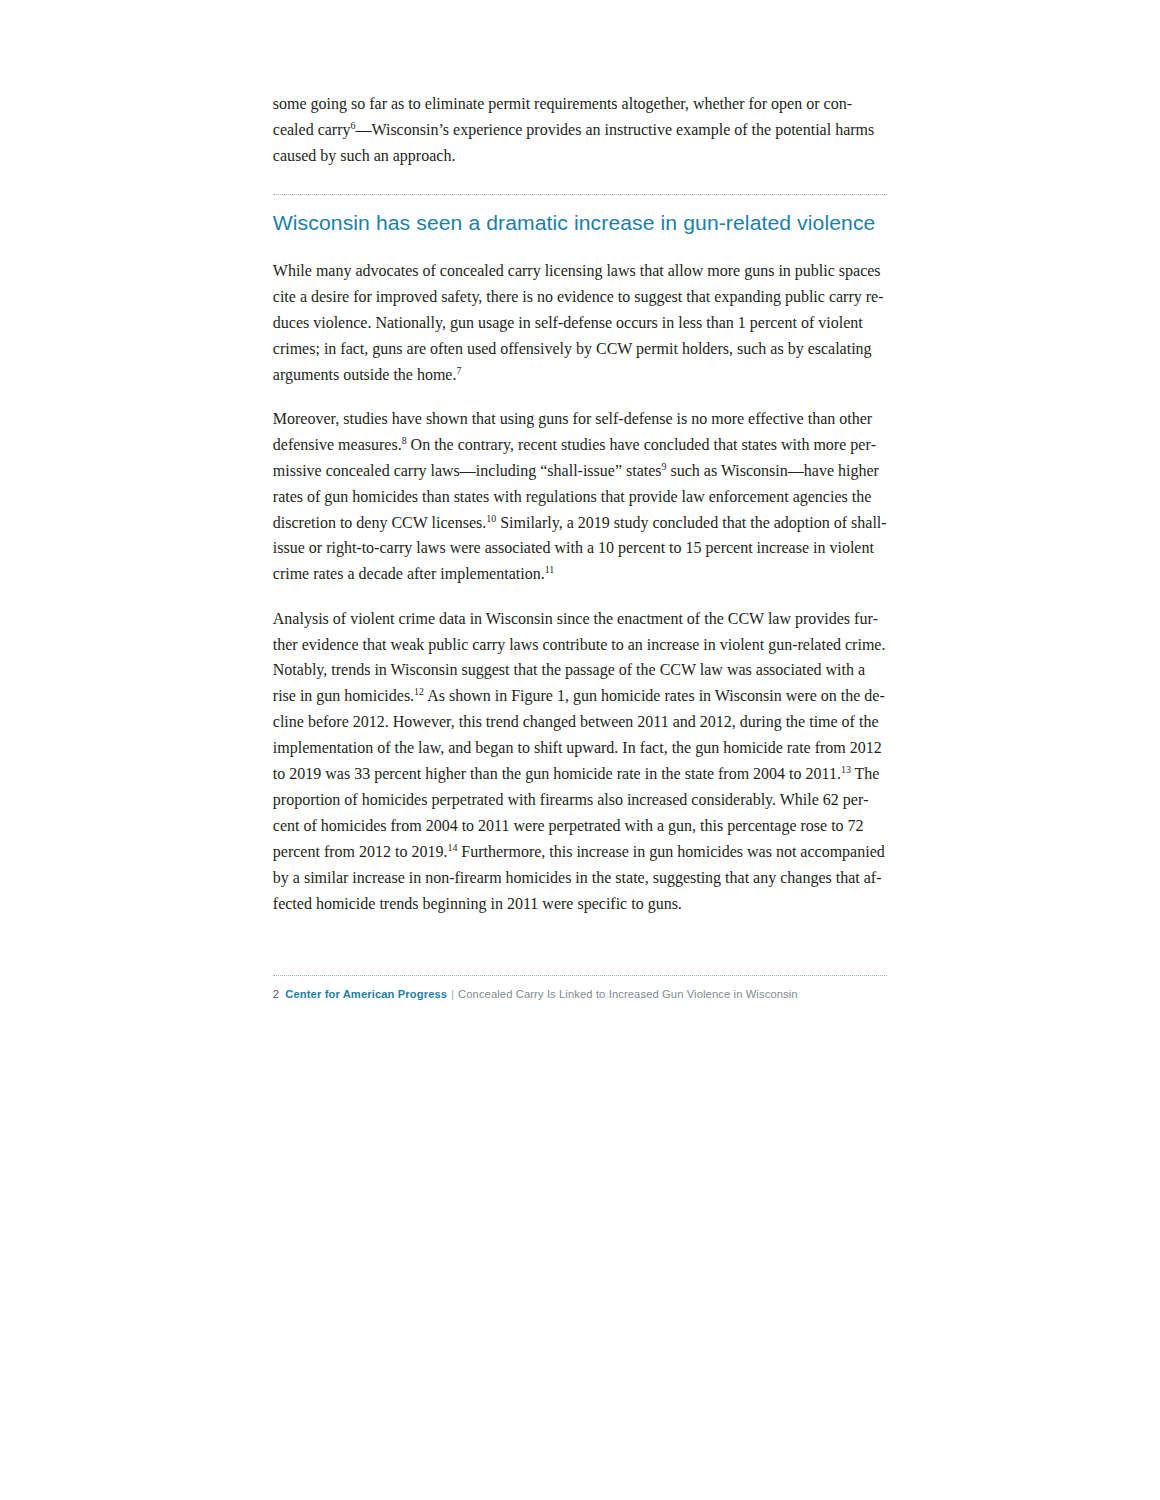some going so far as to eliminate permit requirements altogether, whether for open or concealed carry6—Wisconsin’s experience provides an instructive example of the potential harms caused by such an approach.
Wisconsin has seen a dramatic increase in gun-related violence
While many advocates of concealed carry licensing laws that allow more guns in public spaces cite a desire for improved safety, there is no evidence to suggest that expanding public carry reduces violence. Nationally, gun usage in self-defense occurs in less than 1 percent of violent crimes; in fact, guns are often used offensively by CCW permit holders, such as by escalating arguments outside the home.7
Moreover, studies have shown that using guns for self-defense is no more effective than other defensive measures.8 On the contrary, recent studies have concluded that states with more permissive concealed carry laws—including “shall-issue” states9 such as Wisconsin—have higher rates of gun homicides than states with regulations that provide law enforcement agencies the discretion to deny CCW licenses.10 Similarly, a 2019 study concluded that the adoption of shall-issue or right-to-carry laws were associated with a 10 percent to 15 percent increase in violent crime rates a decade after implementation.11
Analysis of violent crime data in Wisconsin since the enactment of the CCW law provides further evidence that weak public carry laws contribute to an increase in violent gun-related crime. Notably, trends in Wisconsin suggest that the passage of the CCW law was associated with a rise in gun homicides.12 As shown in Figure 1, gun homicide rates in Wisconsin were on the decline before 2012. However, this trend changed between 2011 and 2012, during the time of the implementation of the law, and began to shift upward. In fact, the gun homicide rate from 2012 to 2019 was 33 percent higher than the gun homicide rate in the state from 2004 to 2011.13 The proportion of homicides perpetrated with firearms also increased considerably. While 62 percent of homicides from 2004 to 2011 were perpetrated with a gun, this percentage rose to 72 percent from 2012 to 2019.14 Furthermore, this increase in gun homicides was not accompanied by a similar increase in non-firearm homicides in the state, suggesting that any changes that affected homicide trends beginning in 2011 were specific to guns.
2 Center for American Progress|Concealed Carry Is Linked to Increased Gun Violence in Wisconsin